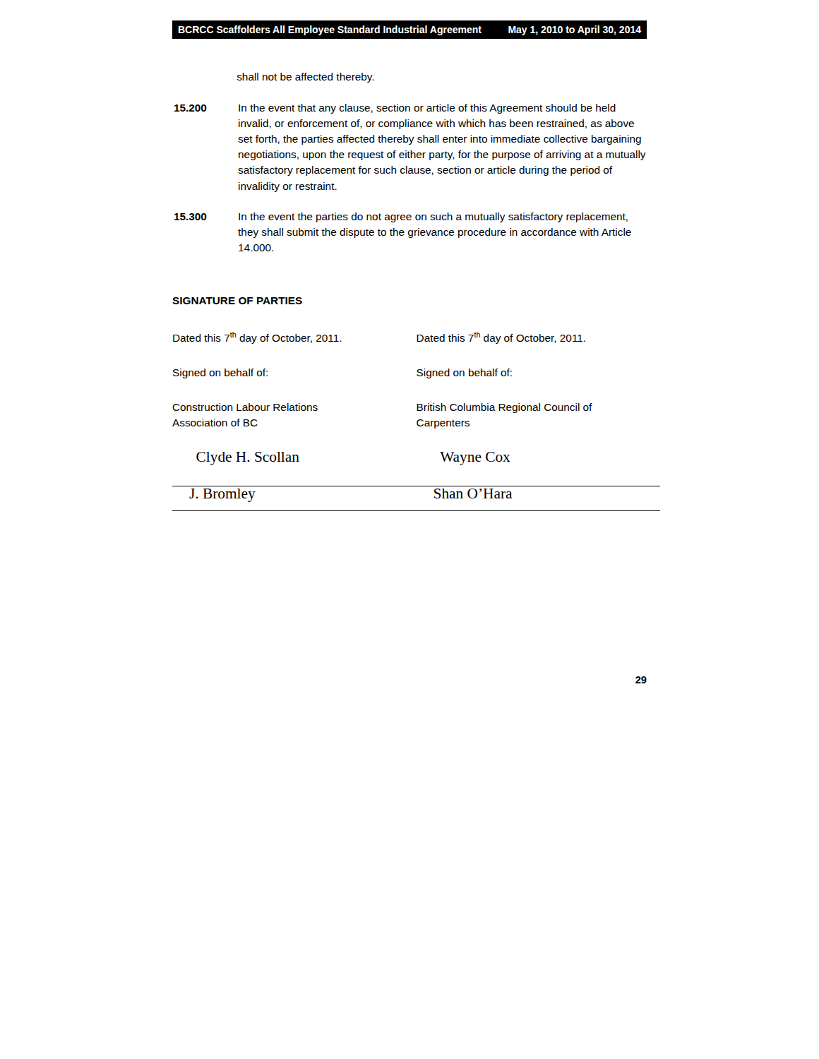BCRCC Scaffolders All Employee Standard Industrial Agreement May 1, 2010 to April 30, 2014
shall not be affected thereby.
15.200
In the event that any clause, section or article of this Agreement should be held invalid, or enforcement of, or compliance with which has been restrained, as above set forth, the parties affected thereby shall enter into immediate collective bargaining negotiations, upon the request of either party, for the purpose of arriving at a mutually satisfactory replacement for such clause, section or article during the period of invalidity or restraint.
15.300
In the event the parties do not agree on such a mutually satisfactory replacement, they shall submit the dispute to the grievance procedure in accordance with Article 14.000.
SIGNATURE OF PARTIES
| Dated this 7 th day of October, 2011. Signed on behalf of: Construction Labour Relations Association of BC Clyde H. Scollan J. Bromley | Dated this 7 th day of October, 2011. Signed on behalf of: British Columbia Regional Council of Carpenters Wayne Cox Shan O’Hara |
29